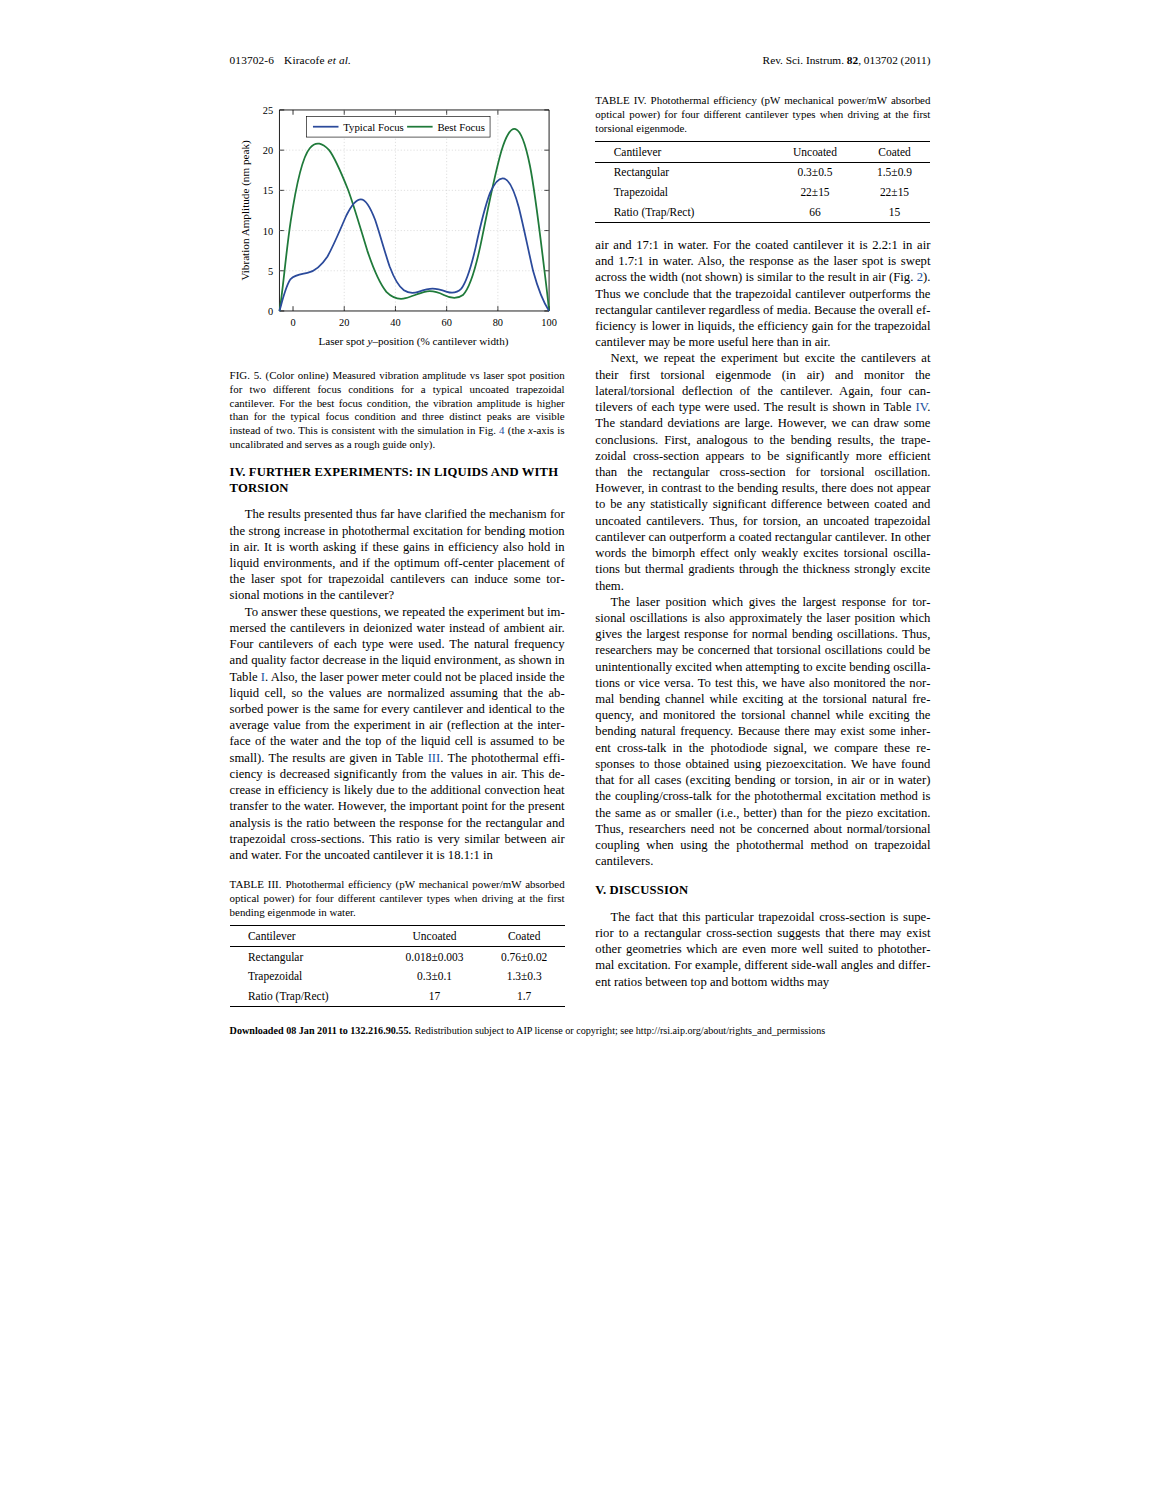013702-6 Kiracofe et al.
Rev. Sci. Instrum. 82, 013702 (2011)
0 5 10 15 20 25 0 20 40 60 80 100 Laser spot y–position (% cantilever width) Vibration Amplitude (nm peak) Typical Focus Best Focus
FIG. 5. (Color online) Measured vibration amplitude vs laser spot position for two different focus conditions for a typical uncoated trapezoidal cantilever. For the best focus condition, the vibration amplitude is higher than for the typical focus condition and three distinct peaks are visible instead of two. This is consistent with the simulation in Fig. 4 (the x-axis is uncalibrated and serves as a rough guide only).
IV. FURTHER EXPERIMENTS: IN LIQUIDS AND WITH TORSION
The results presented thus far have clarified the mechanism for the strong increase in photothermal excitation for bending motion in air. It is worth asking if these gains in efficiency also hold in liquid environments, and if the optimum off-center placement of the laser spot for trapezoidal cantilevers can induce some torsional motions in the cantilever?
To answer these questions, we repeated the experiment but immersed the cantilevers in deionized water instead of ambient air. Four cantilevers of each type were used. The natural frequency and quality factor decrease in the liquid environment, as shown in Table I. Also, the laser power meter could not be placed inside the liquid cell, so the values are normalized assuming that the absorbed power is the same for every cantilever and identical to the average value from the experiment in air (reflection at the interface of the water and the top of the liquid cell is assumed to be small). The results are given in Table III. The photothermal efficiency is decreased significantly from the values in air. This decrease in efficiency is likely due to the additional convection heat transfer to the water. However, the important point for the present analysis is the ratio between the response for the rectangular and trapezoidal cross-sections. This ratio is very similar between air and water. For the uncoated cantilever it is 18.1:1 in
TABLE III. Photothermal efficiency (pW mechanical power/mW absorbed optical power) for four different cantilever types when driving at the first bending eigenmode in water.
| Cantilever | Uncoated | Coated |
| --- | --- | --- |
| Rectangular | 0.018±0.003 | 0.76±0.02 |
| Trapezoidal | 0.3±0.1 | 1.3±0.3 |
| Ratio (Trap/Rect) | 17 | 1.7 |
TABLE IV. Photothermal efficiency (pW mechanical power/mW absorbed optical power) for four different cantilever types when driving at the first torsional eigenmode.
| Cantilever | Uncoated | Coated |
| --- | --- | --- |
| Rectangular | 0.3±0.5 | 1.5±0.9 |
| Trapezoidal | 22±15 | 22±15 |
| Ratio (Trap/Rect) | 66 | 15 |
air and 17:1 in water. For the coated cantilever it is 2.2:1 in air and 1.7:1 in water. Also, the response as the laser spot is swept across the width (not shown) is similar to the result in air (Fig. 2). Thus we conclude that the trapezoidal cantilever outperforms the rectangular cantilever regardless of media. Because the overall efficiency is lower in liquids, the efficiency gain for the trapezoidal cantilever may be more useful here than in air.
Next, we repeat the experiment but excite the cantilevers at their first torsional eigenmode (in air) and monitor the lateral/torsional deflection of the cantilever. Again, four cantilevers of each type were used. The result is shown in Table IV. The standard deviations are large. However, we can draw some conclusions. First, analogous to the bending results, the trapezoidal cross-section appears to be significantly more efficient than the rectangular cross-section for torsional oscillation. However, in contrast to the bending results, there does not appear to be any statistically significant difference between coated and uncoated cantilevers. Thus, for torsion, an uncoated trapezoidal cantilever can outperform a coated rectangular cantilever. In other words the bimorph effect only weakly excites torsional oscillations but thermal gradients through the thickness strongly excite them.
The laser position which gives the largest response for torsional oscillations is also approximately the laser position which gives the largest response for normal bending oscillations. Thus, researchers may be concerned that torsional oscillations could be unintentionally excited when attempting to excite bending oscillations or vice versa. To test this, we have also monitored the normal bending channel while exciting at the torsional natural frequency, and monitored the torsional channel while exciting the bending natural frequency. Because there may exist some inherent cross-talk in the photodiode signal, we compare these responses to those obtained using piezoexcitation. We have found that for all cases (exciting bending or torsion, in air or in water) the coupling/cross-talk for the photothermal excitation method is the same as or smaller (i.e., better) than for the piezo excitation. Thus, researchers need not be concerned about normal/torsional coupling when using the photothermal method on trapezoidal cantilevers.
V. DISCUSSION
The fact that this particular trapezoidal cross-section is superior to a rectangular cross-section suggests that there may exist other geometries which are even more well suited to photothermal excitation. For example, different side-wall angles and different ratios between top and bottom widths may
Downloaded 08 Jan 2011 to 132.216.90.55. Redistribution subject to AIP license or copyright; see http://rsi.aip.org/about/rights_and_permissions